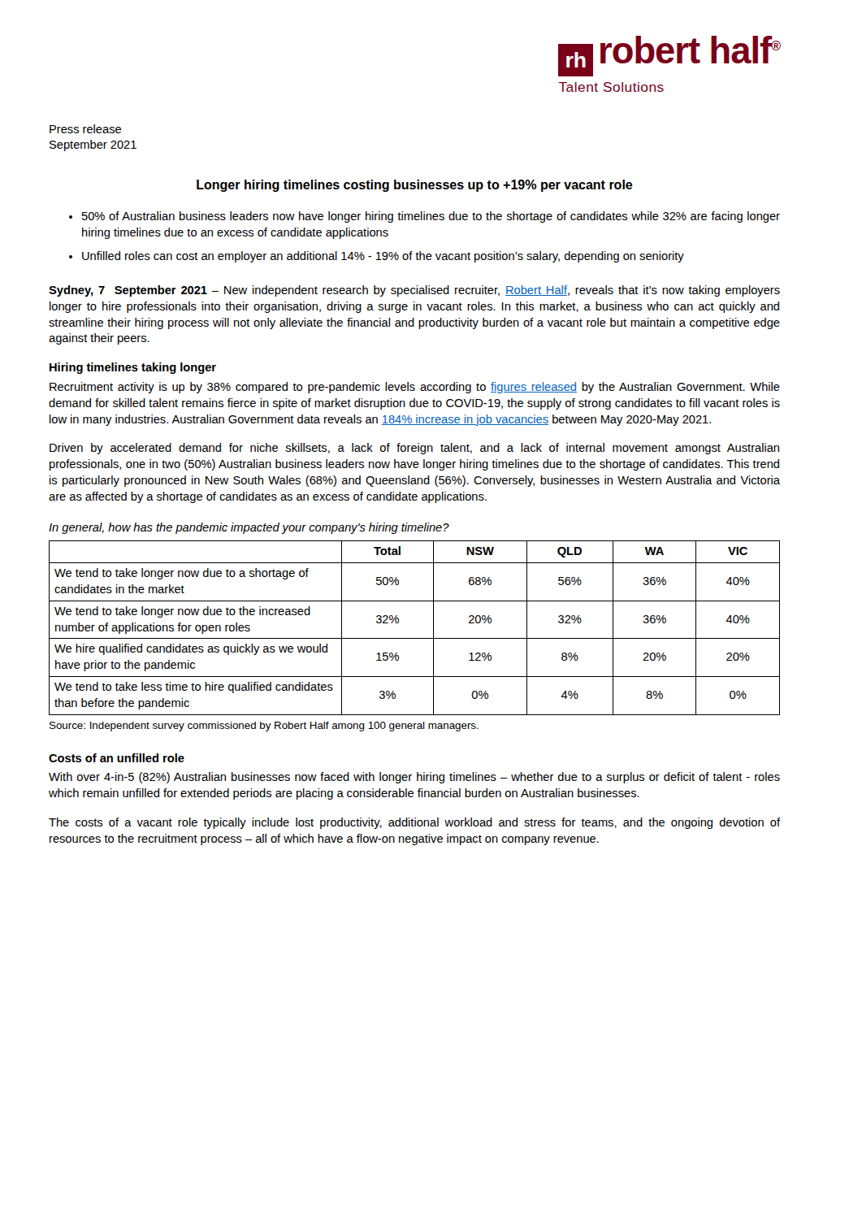rh robert half®
Talent Solutions
Press release
September 2021
Longer hiring timelines costing businesses up to +19% per vacant role
50% of Australian business leaders now have longer hiring timelines due to the shortage of candidates while 32% are facing longer hiring timelines due to an excess of candidate applications
Unfilled roles can cost an employer an additional 14% - 19% of the vacant position’s salary, depending on seniority
Sydney, 7 September 2021 – New independent research by specialised recruiter, Robert Half, reveals that it’s now taking employers longer to hire professionals into their organisation, driving a surge in vacant roles. In this market, a business who can act quickly and streamline their hiring process will not only alleviate the financial and productivity burden of a vacant role but maintain a competitive edge against their peers.
Hiring timelines taking longer
Recruitment activity is up by 38% compared to pre-pandemic levels according to figures released by the Australian Government. While demand for skilled talent remains fierce in spite of market disruption due to COVID-19, the supply of strong candidates to fill vacant roles is low in many industries. Australian Government data reveals an 184% increase in job vacancies between May 2020-May 2021.
Driven by accelerated demand for niche skillsets, a lack of foreign talent, and a lack of internal movement amongst Australian professionals, one in two (50%) Australian business leaders now have longer hiring timelines due to the shortage of candidates. This trend is particularly pronounced in New South Wales (68%) and Queensland (56%). Conversely, businesses in Western Australia and Victoria are as affected by a shortage of candidates as an excess of candidate applications.
In general, how has the pandemic impacted your company's hiring timeline?
| | Total | NSW | QLD | WA | VIC |
| --- | --- | --- | --- | --- | --- |
| We tend to take longer now due to a shortage of candidates in the market | 50% | 68% | 56% | 36% | 40% |
| We tend to take longer now due to the increased number of applications for open roles | 32% | 20% | 32% | 36% | 40% |
| We hire qualified candidates as quickly as we would have prior to the pandemic | 15% | 12% | 8% | 20% | 20% |
| We tend to take less time to hire qualified candidates than before the pandemic | 3% | 0% | 4% | 8% | 0% |
Source: Independent survey commissioned by Robert Half among 100 general managers.
Costs of an unfilled role
With over 4-in-5 (82%) Australian businesses now faced with longer hiring timelines – whether due to a surplus or deficit of talent - roles which remain unfilled for extended periods are placing a considerable financial burden on Australian businesses.
The costs of a vacant role typically include lost productivity, additional workload and stress for teams, and the ongoing devotion of resources to the recruitment process – all of which have a flow-on negative impact on company revenue.